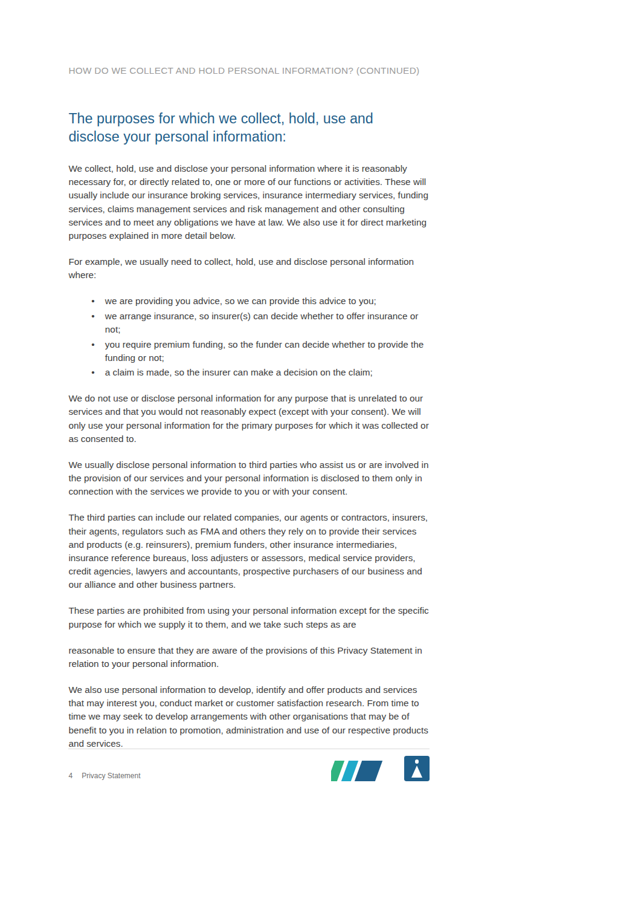HOW DO WE COLLECT AND HOLD PERSONAL INFORMATION? (CONTINUED)
The purposes for which we collect, hold, use and
disclose your personal information:
We collect, hold, use and disclose your personal information where it is reasonably necessary for, or directly related to, one or more of our functions or activities. These will usually include our insurance broking services, insurance intermediary services, funding services, claims management services and risk management and other consulting services and to meet any obligations we have at law. We also use it for direct marketing purposes explained in more detail below.
For example, we usually need to collect, hold, use and disclose personal information where:
we are providing you advice, so we can provide this advice to you;
we arrange insurance, so insurer(s) can decide whether to offer insurance or not;
you require premium funding, so the funder can decide whether to provide the funding or not;
a claim is made, so the insurer can make a decision on the claim;
We do not use or disclose personal information for any purpose that is unrelated to our services and that you would not reasonably expect (except with your consent). We will only use your personal information for the primary purposes for which it was collected or as consented to.
We usually disclose personal information to third parties who assist us or are involved in the provision of our services and your personal information is disclosed to them only in connection with the services we provide to you or with your consent.
The third parties can include our related companies, our agents or contractors, insurers, their agents, regulators such as FMA and others they rely on to provide their services and products (e.g. reinsurers), premium funders, other insurance intermediaries, insurance reference bureaus, loss adjusters or assessors, medical service providers, credit agencies, lawyers and accountants, prospective purchasers of our business and our alliance and other business partners.
These parties are prohibited from using your personal information except for the specific purpose for which we supply it to them, and we take such steps as are
reasonable to ensure that they are aware of the provisions of this Privacy Statement in relation to your personal information.
We also use personal information to develop, identify and offer products and services that may interest you, conduct market or customer satisfaction research. From time to time we may seek to develop arrangements with other organisations that may be of benefit to you in relation to promotion, administration and use of our respective products and services.
4 Privacy Statement